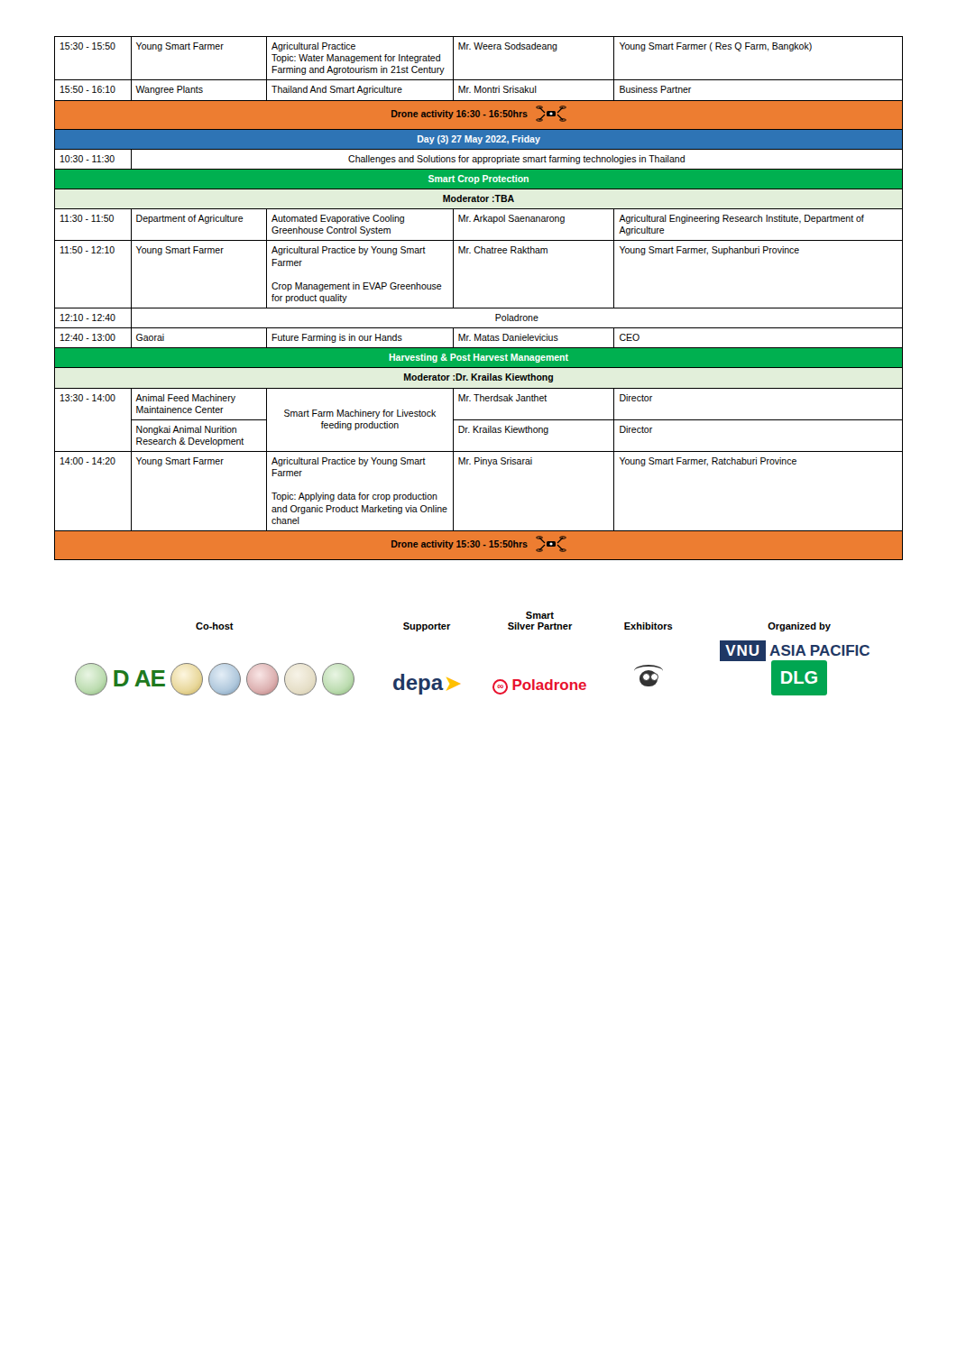| 15:30 - 15:50 | Young Smart Farmer | Agricultural Practice Topic: Water Management for Integrated Farming and Agrotourism in 21st Century | Mr. Weera Sodsadeang | Young Smart Farmer ( Res Q Farm, Bangkok) |
| 15:50 - 16:10 | Wangree Plants | Thailand And Smart Agriculture | Mr. Montri Srisakul | Business Partner |
| Drone activity 16:30 - 16:50hrs |
| Day (3) 27 May 2022, Friday |
| 10:30 - 11:30 | Challenges and Solutions for appropriate smart farming technologies in Thailand |
| Smart Crop Protection |
| Moderator :TBA |
| 11:30 - 11:50 | Department of Agriculture | Automated Evaporative Cooling Greenhouse Control System | Mr. Arkapol Saenanarong | Agricultural Engineering Research Institute, Department of Agriculture |
| 11:50 - 12:10 | Young Smart Farmer | Agricultural Practice by Young Smart Farmer Crop Management in EVAP Greenhouse for product quality | Mr. Chatree Raktham | Young Smart Farmer, Suphanburi Province |
| 12:10 - 12:40 | Poladrone |
| 12:40 - 13:00 | Gaorai | Future Farming is in our Hands | Mr. Matas Danielevicius | CEO |
| Harvesting & Post Harvest Management |
| Moderator :Dr. Krailas Kiewthong |
| 13:30 - 14:00 | Animal Feed Machinery Maintainence Center | Smart Farm Machinery for Livestock feeding production | Mr. Therdsak Janthet | Director |
| Nongkai Animal Nurition Research & Development | Dr. Krailas Kiewthong | Director |
| 14:00 - 14:20 | Young Smart Farmer | Agricultural Practice by Young Smart Farmer Topic: Applying data for crop production and Organic Product Marketing via Online chanel | Mr. Pinya Srisarai | Young Smart Farmer, Ratchaburi Province |
| Drone activity 15:30 - 15:50hrs |
| Co-host | Supporter | Smart Silver Partner | Exhibitors | Organized by |
| D AE | depa ➤ | ∞ Poladrone | | VNU ASIA PACIFIC DLG |